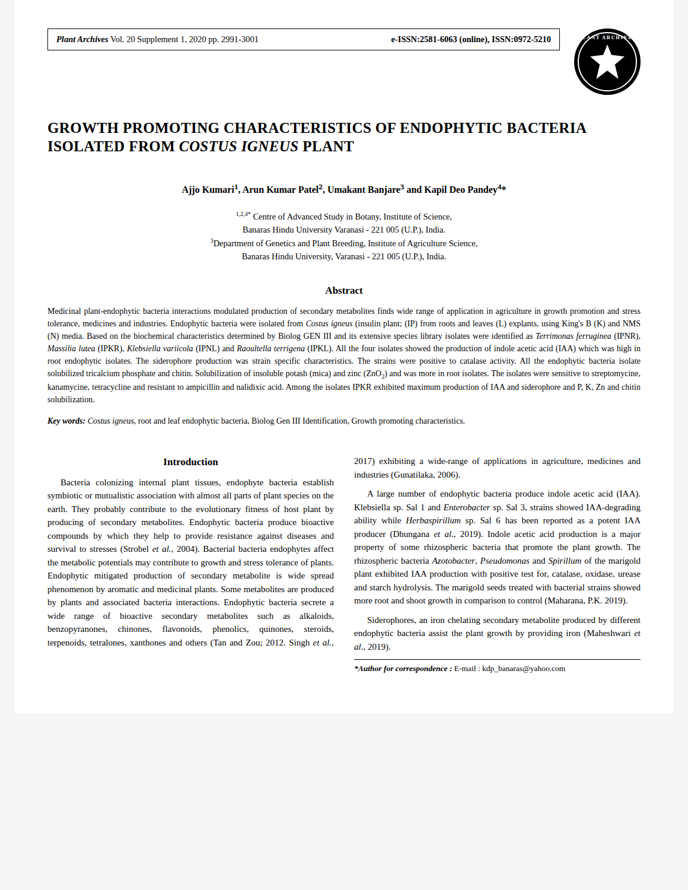Plant Archives Vol. 20 Supplement 1, 2020 pp. 2991-3001 e-ISSN:2581-6063 (online), ISSN:0972-5210
PLANT ARCHIVES
GROWTH PROMOTING CHARACTERISTICS OF ENDOPHYTIC BACTERIA ISOLATED FROM COSTUS IGNEUS PLANT
Ajjo Kumari1, Arun Kumar Patel2, Umakant Banjare3 and Kapil Deo Pandey4*
1,2,4* Centre of Advanced Study in Botany, Institute of Science,
Banaras Hindu University Varanasi - 221 005 (U.P.), India.
3Department of Genetics and Plant Breeding, Institute of Agriculture Science,
Banaras Hindu University, Varanasi - 221 005 (U.P.), India.
Abstract
Medicinal plant-endophytic bacteria interactions modulated production of secondary metabolites finds wide range of application in agriculture in growth promotion and stress tolerance, medicines and industries. Endophytic bacteria were isolated from Costus igneus (insulin plant; (IP) from roots and leaves (L) explants, using King's B (K) and NMS (N) media. Based on the biochemical characteristics determined by Biolog GEN III and its extensive species library isolates were identified as Terrimonas ferruginea (IPNR), Massilia lutea (IPKR), Klebsiella variicola (IPNL) and Raoultella terrigena (IPKL). All the four isolates showed the production of indole acetic acid (IAA) which was high in root endophytic isolates. The siderophore production was strain specific characteristics. The strains were positive to catalase activity. All the endophytic bacteria isolate solubilized tricalcium phosphate and chitin. Solubilization of insoluble potash (mica) and zinc (ZnO2) and was more in root isolates. The isolates were sensitive to streptomycine, kanamycine, tetracycline and resistant to ampicillin and nalidixic acid. Among the isolates IPKR exhibited maximum production of IAA and siderophore and P, K, Zn and chitin solubilization.
Key words: Costus igneus, root and leaf endophytic bacteria, Biolog Gen III Identification, Growth promoting characteristics.
Introduction
Bacteria colonizing internal plant tissues, endophyte bacteria establish symbiotic or mutualistic association with almost all parts of plant species on the earth. They probably contribute to the evolutionary fitness of host plant by producing of secondary metabolites. Endophytic bacteria produce bioactive compounds by which they help to provide resistance against diseases and survival to stresses (Strobel et al., 2004). Bacterial bacteria endophytes affect the metabolic potentials may contribute to growth and stress tolerance of plants. Endophytic mitigated production of secondary metabolite is wide spread phenomenon by aromatic and medicinal plants. Some metabolites are produced by plants and associated bacteria interactions. Endophytic bacteria secrete a wide range of bioactive secondary metabolites such as alkaloids, benzopyranones, chinones, flavonoids, phenolics, quinones, steroids, terpenoids, tetralones, xanthones and others (Tan and Zou; 2012. Singh et al., 2017) exhibiting a wide-range of applications in agriculture, medicines and industries (Gunatilaka, 2006).
A large number of endophytic bacteria produce indole acetic acid (IAA). Klebsiella sp. Sal 1 and Enterobacter sp. Sal 3, strains showed IAA-degrading ability while Herbaspirillum sp. Sal 6 has been reported as a potent IAA producer (Dhungana et al., 2019). Indole acetic acid production is a major property of some rhizospheric bacteria that promote the plant growth. The rhizospheric bacteria Azotobacter, Pseudomonas and Spirillum of the marigold plant exhibited IAA production with positive test for, catalase, oxidase, urease and starch hydrolysis. The marigold seeds treated with bacterial strains showed more root and shoot growth in comparison to control (Maharana, P.K. 2019).
Siderophores, an iron chelating secondary metabolite produced by different endophytic bacteria assist the plant growth by providing iron (Maheshwari et al., 2019).
*Author for correspondence : E-mail : kdp_banaras@yahoo.com